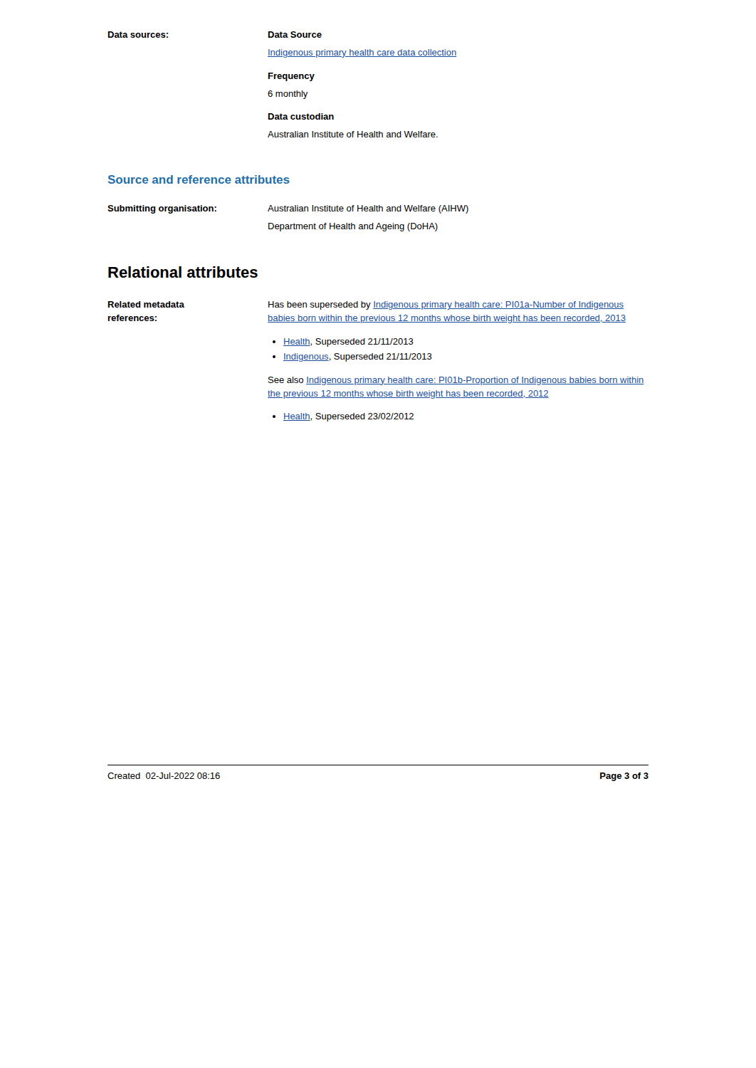Data sources:
Data Source
Indigenous primary health care data collection
Frequency
6 monthly
Data custodian
Australian Institute of Health and Welfare.
Source and reference attributes
Submitting organisation:
Australian Institute of Health and Welfare (AIHW)
Department of Health and Ageing (DoHA)
Relational attributes
Related metadata
references:
Has been superseded by Indigenous primary health care: PI01a-Number of Indigenous babies born within the previous 12 months whose birth weight has been recorded, 2013
Health, Superseded 21/11/2013
Indigenous, Superseded 21/11/2013
See also Indigenous primary health care: PI01b-Proportion of Indigenous babies born within the previous 12 months whose birth weight has been recorded, 2012
Health, Superseded 23/02/2012
Created 02-Jul-2022 08:16
Page 3 of 3